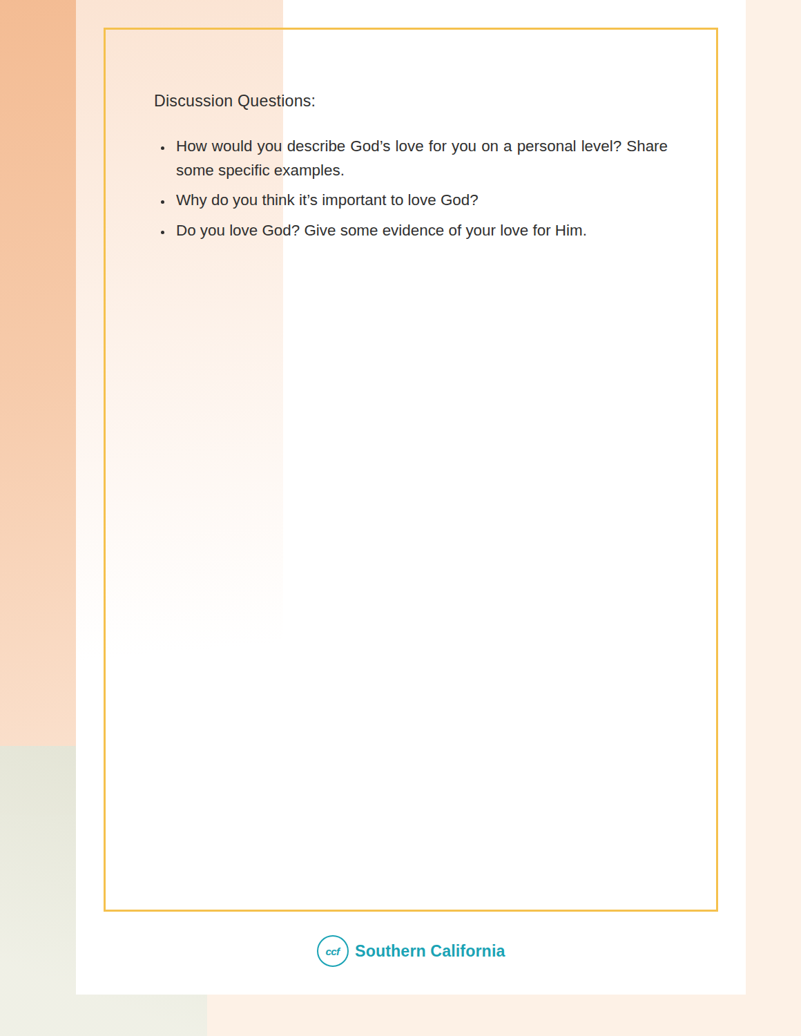Discussion Questions:
How would you describe God’s love for you on a personal level? Share some specific examples.
Why do you think it’s important to love God?
Do you love God? Give some evidence of your love for Him.
ccf
Southern California